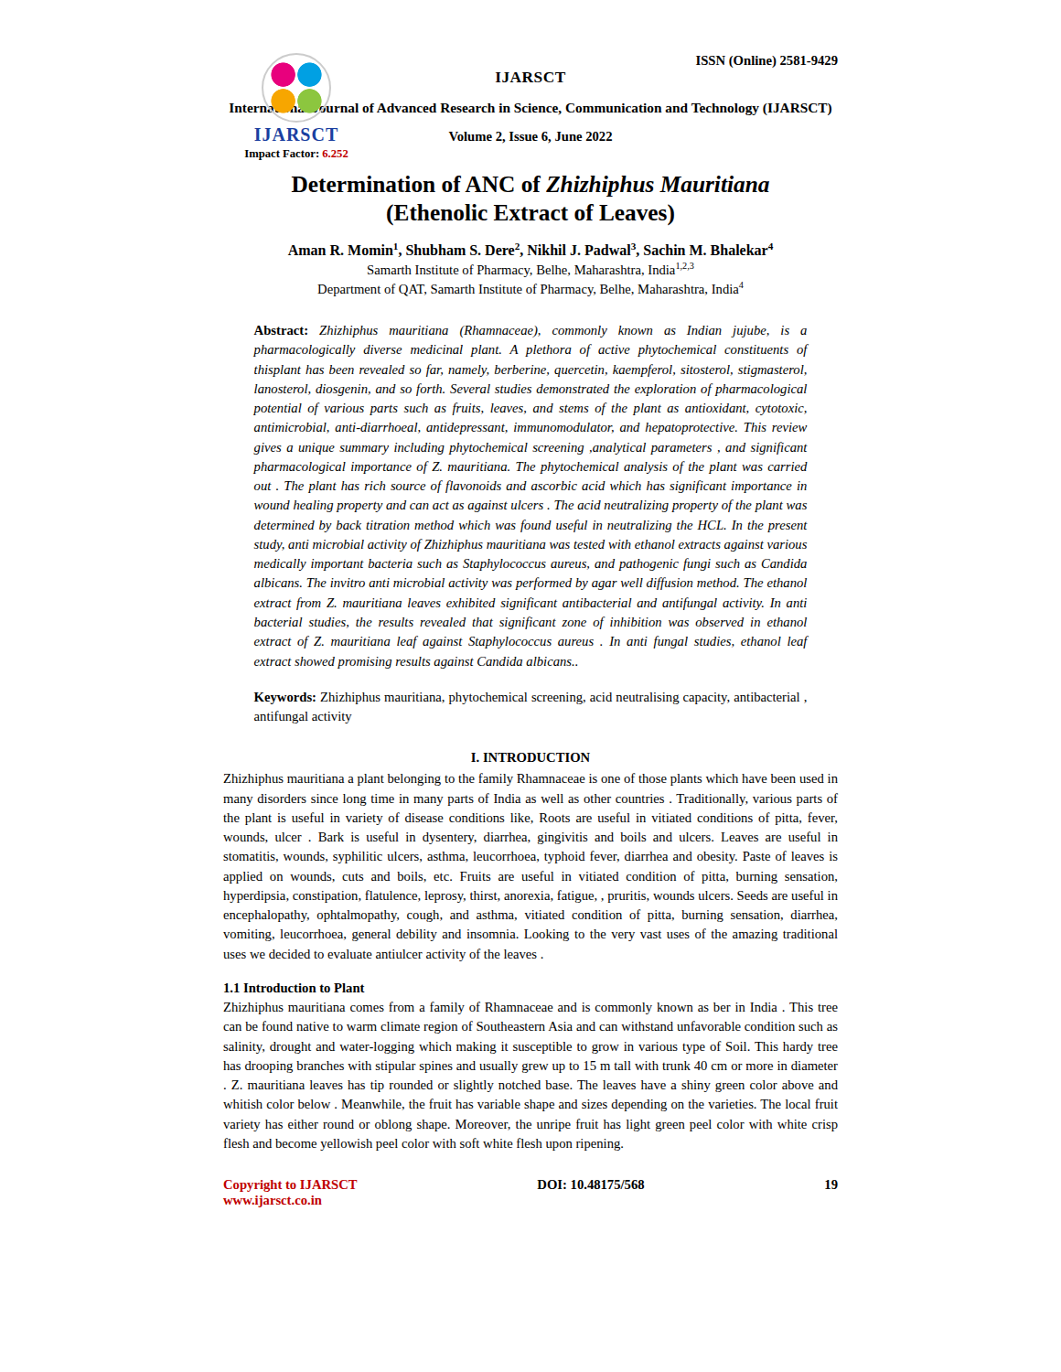IJARSCT
Impact Factor: 6.252
ISSN (Online) 2581-9429
IJARSCT
International Journal of Advanced Research in Science, Communication and Technology (IJARSCT)
Volume 2, Issue 6, June 2022
Determination of ANC of Zhizhiphus Mauritiana
(Ethenolic Extract of Leaves)
Aman R. Momin1, Shubham S. Dere2, Nikhil J. Padwal3, Sachin M. Bhalekar4
Samarth Institute of Pharmacy, Belhe, Maharashtra, India1,2,3
Department of QAT, Samarth Institute of Pharmacy, Belhe, Maharashtra, India4
Abstract: Zhizhiphus mauritiana (Rhamnaceae), commonly known as Indian jujube, is a pharmacologically diverse medicinal plant. A plethora of active phytochemical constituents of thisplant has been revealed so far, namely, berberine, quercetin, kaempferol, sitosterol, stigmasterol, lanosterol, diosgenin, and so forth. Several studies demonstrated the exploration of pharmacological potential of various parts such as fruits, leaves, and stems of the plant as antioxidant, cytotoxic, antimicrobial, anti-diarrhoeal, antidepressant, immunomodulator, and hepatoprotective. This review gives a unique summary including phytochemical screening ,analytical parameters , and significant pharmacological importance of Z. mauritiana. The phytochemical analysis of the plant was carried out . The plant has rich source of flavonoids and ascorbic acid which has significant importance in wound healing property and can act as against ulcers . The acid neutralizing property of the plant was determined by back titration method which was found useful in neutralizing the HCL. In the present study, anti microbial activity of Zhizhiphus mauritiana was tested with ethanol extracts against various medically important bacteria such as Staphylococcus aureus, and pathogenic fungi such as Candida albicans. The invitro anti microbial activity was performed by agar well diffusion method. The ethanol extract from Z. mauritiana leaves exhibited significant antibacterial and antifungal activity. In anti bacterial studies, the results revealed that significant zone of inhibition was observed in ethanol extract of Z. mauritiana leaf against Staphylococcus aureus . In anti fungal studies, ethanol leaf extract showed promising results against Candida albicans..
Keywords: Zhizhiphus mauritiana, phytochemical screening, acid neutralising capacity, antibacterial , antifungal activity
I. INTRODUCTION
Zhizhiphus mauritiana a plant belonging to the family Rhamnaceae is one of those plants which have been used in many disorders since long time in many parts of India as well as other countries . Traditionally, various parts of the plant is useful in variety of disease conditions like, Roots are useful in vitiated conditions of pitta, fever, wounds, ulcer . Bark is useful in dysentery, diarrhea, gingivitis and boils and ulcers. Leaves are useful in stomatitis, wounds, syphilitic ulcers, asthma, leucorrhoea, typhoid fever, diarrhea and obesity. Paste of leaves is applied on wounds, cuts and boils, etc. Fruits are useful in vitiated condition of pitta, burning sensation, hyperdipsia, constipation, flatulence, leprosy, thirst, anorexia, fatigue, , pruritis, wounds ulcers. Seeds are useful in encephalopathy, ophtalmopathy, cough, and asthma, vitiated condition of pitta, burning sensation, diarrhea, vomiting, leucorrhoea, general debility and insomnia. Looking to the very vast uses of the amazing traditional uses we decided to evaluate antiulcer activity of the leaves .
1.1 Introduction to Plant
Zhizhiphus mauritiana comes from a family of Rhamnaceae and is commonly known as ber in India . This tree can be found native to warm climate region of Southeastern Asia and can withstand unfavorable condition such as salinity, drought and water-logging which making it susceptible to grow in various type of Soil. This hardy tree has drooping branches with stipular spines and usually grew up to 15 m tall with trunk 40 cm or more in diameter . Z. mauritiana leaves has tip rounded or slightly notched base. The leaves have a shiny green color above and whitish color below . Meanwhile, the fruit has variable shape and sizes depending on the varieties. The local fruit variety has either round or oblong shape. Moreover, the unripe fruit has light green peel color with white crisp flesh and become yellowish peel color with soft white flesh upon ripening.
Copyright to IJARSCT www.ijarsct.co.in
DOI: 10.48175/568
19